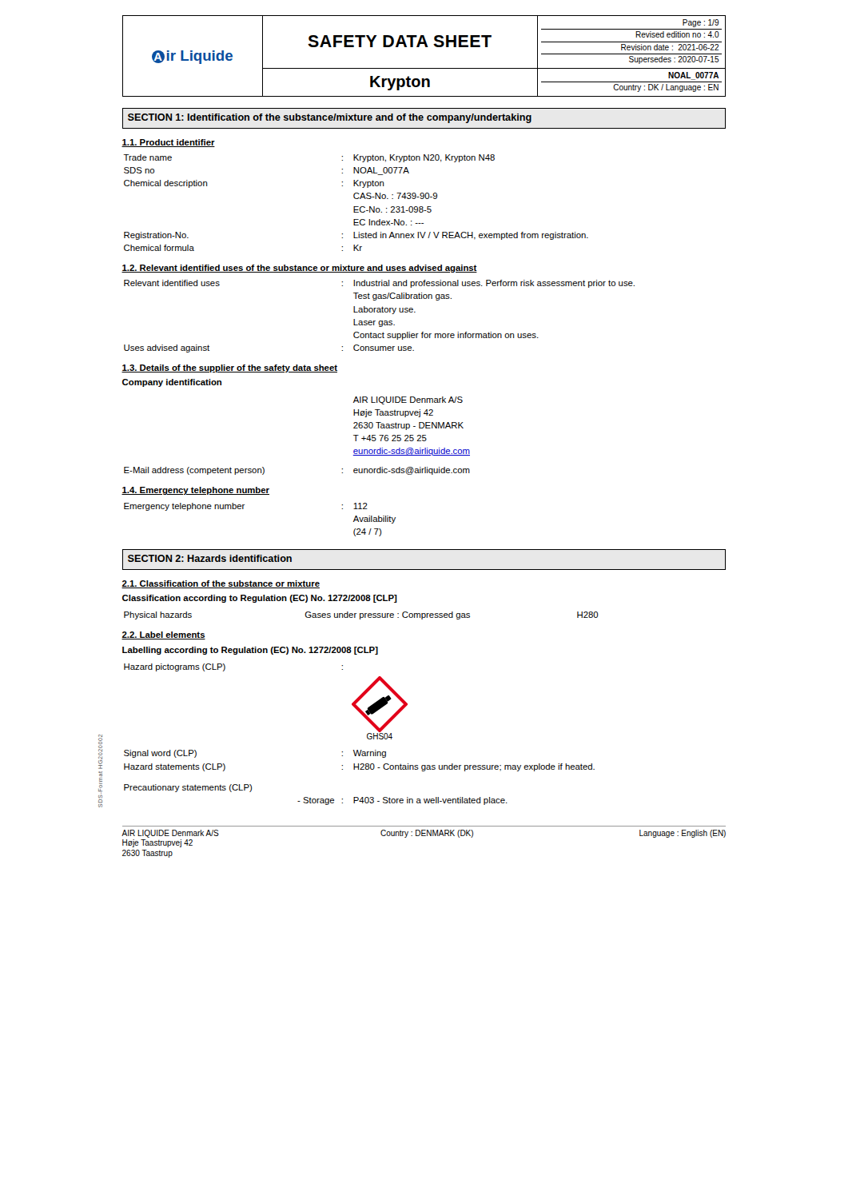SDS-Format HG2020002
| A ir Liquide | SAFETY DATA SHEET | / Page : 1/9 / / Revised edition no : 4.0 / / Revision date : 2021-06-22 / / Supersedes : 2020-07-15 / |
| Krypton | / NOAL_0077A / / Country : DK / Language : EN / |
SECTION 1: Identification of the substance/mixture and of the company/undertaking
1.1. Product identifier
| Trade name | : | Krypton, Krypton N20, Krypton N48 |
| SDS no | : | NOAL_0077A |
| Chemical description | : | Krypton |
| | | CAS-No. : 7439-90-9 |
| | | EC-No. : 231-098-5 |
| | | EC Index-No. : --- |
| Registration-No. | : | Listed in Annex IV / V REACH, exempted from registration. |
| Chemical formula | : | Kr |
1.2. Relevant identified uses of the substance or mixture and uses advised against
| Relevant identified uses | : | Industrial and professional uses. Perform risk assessment prior to use. |
| | | Test gas/Calibration gas. |
| | | Laboratory use. |
| | | Laser gas. |
| | | Contact supplier for more information on uses. |
| Uses advised against | : | Consumer use. |
1.3. Details of the supplier of the safety data sheet
Company identification
| | | AIR LIQUIDE Denmark A/S |
| | | Høje Taastrupvej 42 |
| | | 2630 Taastrup - DENMARK |
| | | T +45 76 25 25 25 |
| | | eunordic-sds@airliquide.com |
| E-Mail address (competent person) | : | eunordic-sds@airliquide.com |
1.4. Emergency telephone number
| Emergency telephone number | : | 112 |
| | | Availability |
| | | (24 / 7) |
SECTION 2: Hazards identification
2.1. Classification of the substance or mixture
Classification according to Regulation (EC) No. 1272/2008 [CLP]
| Physical hazards | Gases under pressure : Compressed gas | H280 |
2.2. Label elements
Labelling according to Regulation (EC) No. 1272/2008 [CLP]
| Hazard pictograms (CLP) | : | |
GHS04
| Signal word (CLP) | : | Warning |
| Hazard statements (CLP) | : | H280 - Contains gas under pressure; may explode if heated. |
| Precautionary statements (CLP) | | |
| - Storage | : | P403 - Store in a well-ventilated place. |
AIR LIQUIDE Denmark A/S
Høje Taastrupvej 42
2630 Taastrup
Country : DENMARK (DK)
Language : English (EN)